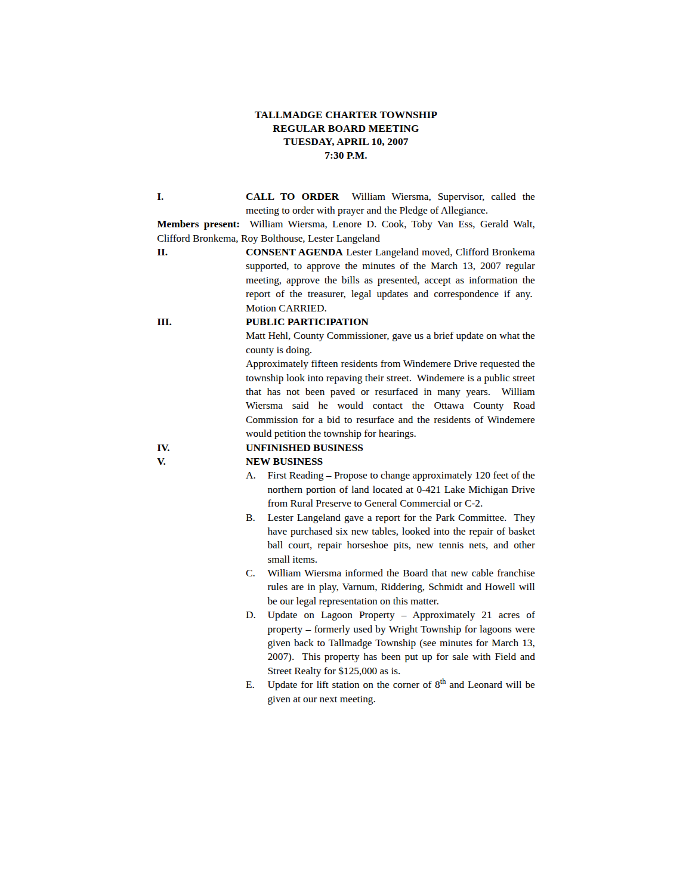TALLMADGE CHARTER TOWNSHIP
REGULAR BOARD MEETING
TUESDAY, APRIL 10, 2007
7:30 P.M.
I. CALL TO ORDER William Wiersma, Supervisor, called the meeting to order with prayer and the Pledge of Allegiance.
Members present: William Wiersma, Lenore D. Cook, Toby Van Ess, Gerald Walt, Clifford Bronkema, Roy Bolthouse, Lester Langeland
II. CONSENT AGENDA Lester Langeland moved, Clifford Bronkema supported, to approve the minutes of the March 13, 2007 regular meeting, approve the bills as presented, accept as information the report of the treasurer, legal updates and correspondence if any. Motion CARRIED.
III. PUBLIC PARTICIPATION
Matt Hehl, County Commissioner, gave us a brief update on what the county is doing.
Approximately fifteen residents from Windemere Drive requested the township look into repaving their street. Windemere is a public street that has not been paved or resurfaced in many years. William Wiersma said he would contact the Ottawa County Road Commission for a bid to resurface and the residents of Windemere would petition the township for hearings.
IV. UNFINISHED BUSINESS
V. NEW BUSINESS
A. First Reading – Propose to change approximately 120 feet of the northern portion of land located at 0-421 Lake Michigan Drive from Rural Preserve to General Commercial or C-2.
B. Lester Langeland gave a report for the Park Committee. They have purchased six new tables, looked into the repair of basket ball court, repair horseshoe pits, new tennis nets, and other small items.
C. William Wiersma informed the Board that new cable franchise rules are in play, Varnum, Riddering, Schmidt and Howell will be our legal representation on this matter.
D. Update on Lagoon Property – Approximately 21 acres of property – formerly used by Wright Township for lagoons were given back to Tallmadge Township (see minutes for March 13, 2007). This property has been put up for sale with Field and Street Realty for $125,000 as is.
E. Update for lift station on the corner of 8th and Leonard will be given at our next meeting.